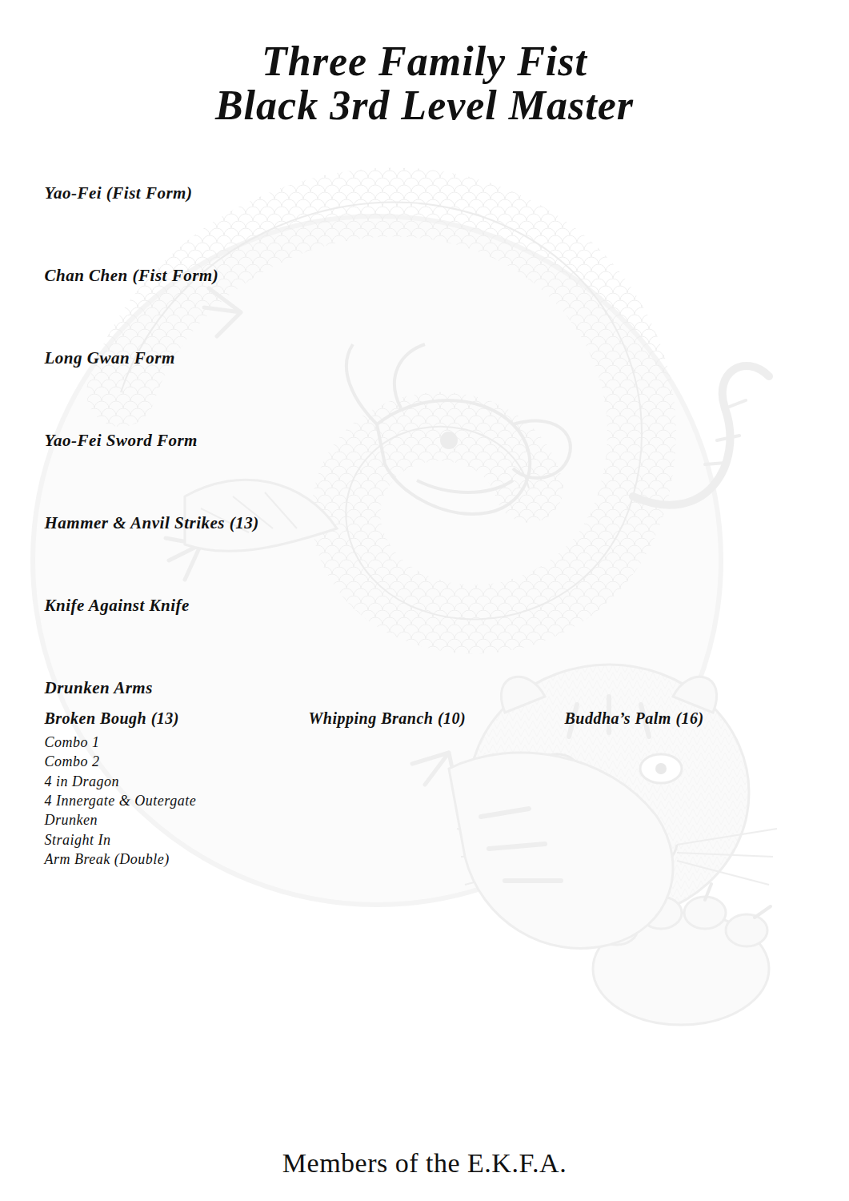Three Family Fist Black 3rd Level Master
Yao-Fei (Fist Form)
Chan Chen (Fist Form)
Long Gwan Form
Yao-Fei Sword Form
Hammer & Anvil Strikes (13)
Knife Against Knife
Drunken Arms
Broken Bough (13)
Combo 1
Combo 2
4 in Dragon
4 Innergate & Outergate
Drunken
Straight In
Arm Break (Double)
Whipping Branch (10)
Buddha’s Palm (16)
Members of the E.K.F.A.